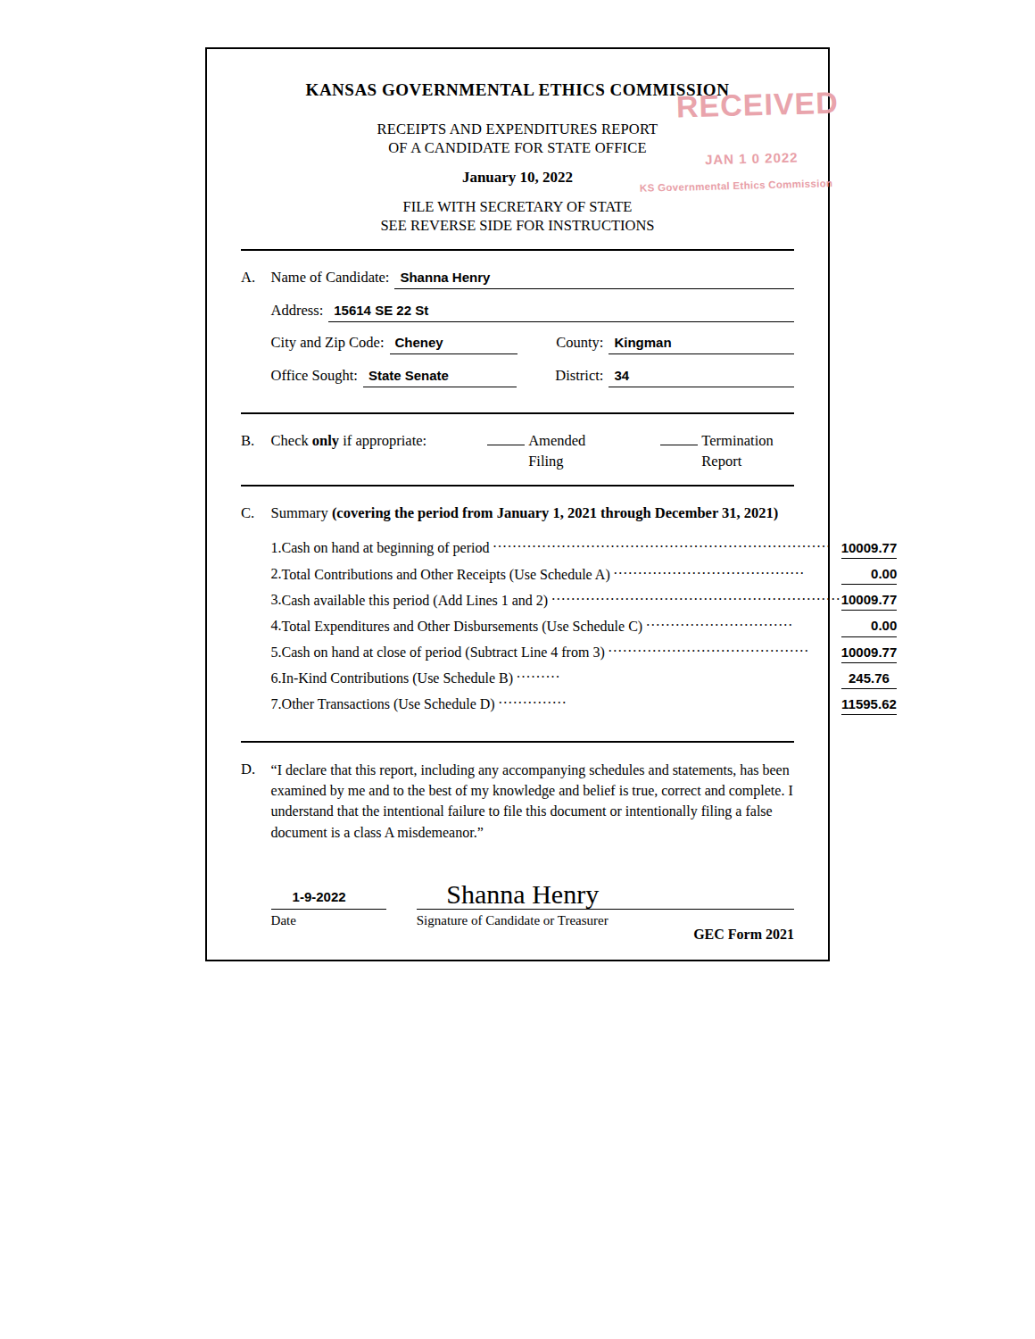RECEIVED
JAN 1 0 2022
KS Governmental Ethics Commission
KANSAS GOVERNMENTAL ETHICS COMMISSION
RECEIPTS AND EXPENDITURES REPORT
OF A CANDIDATE FOR STATE OFFICE
January 10, 2022
FILE WITH SECRETARY OF STATE
SEE REVERSE SIDE FOR INSTRUCTIONS
A.
Name of Candidate: Shanna Henry
Address: 15614 SE 22 St
City and Zip Code: Cheney County: Kingman
Office Sought: State Senate District: 34
B.
Check only if appropriate: Amended Filing Termination Report
C.
Summary (covering the period from January 1, 2021 through December 31, 2021)
| 1. | Cash on hand at beginning of period ..................................................................... | 10009.77 |
| 2. | Total Contributions and Other Receipts (Use Schedule A) ....................................... | 0.00 |
| 3. | Cash available this period (Add Lines 1 and 2) ........................................................... | 10009.77 |
| 4. | Total Expenditures and Other Disbursements (Use Schedule C) .............................. | 0.00 |
| 5. | Cash on hand at close of period (Subtract Line 4 from 3) ......................................... | 10009.77 |
| 6. | In-Kind Contributions (Use Schedule B) ......... | 245.76 |
| 7. | Other Transactions (Use Schedule D) .............. | 11595.62 |
D.
“I declare that this report, including any accompanying schedules and statements, has been examined by me and to the best of my knowledge and belief is true, correct and complete. I understand that the intentional failure to file this document or intentionally filing a false document is a class A misdemeanor.”
1-9-2022
Date
Shanna Henry
Signature of Candidate or Treasurer
GEC Form 2021